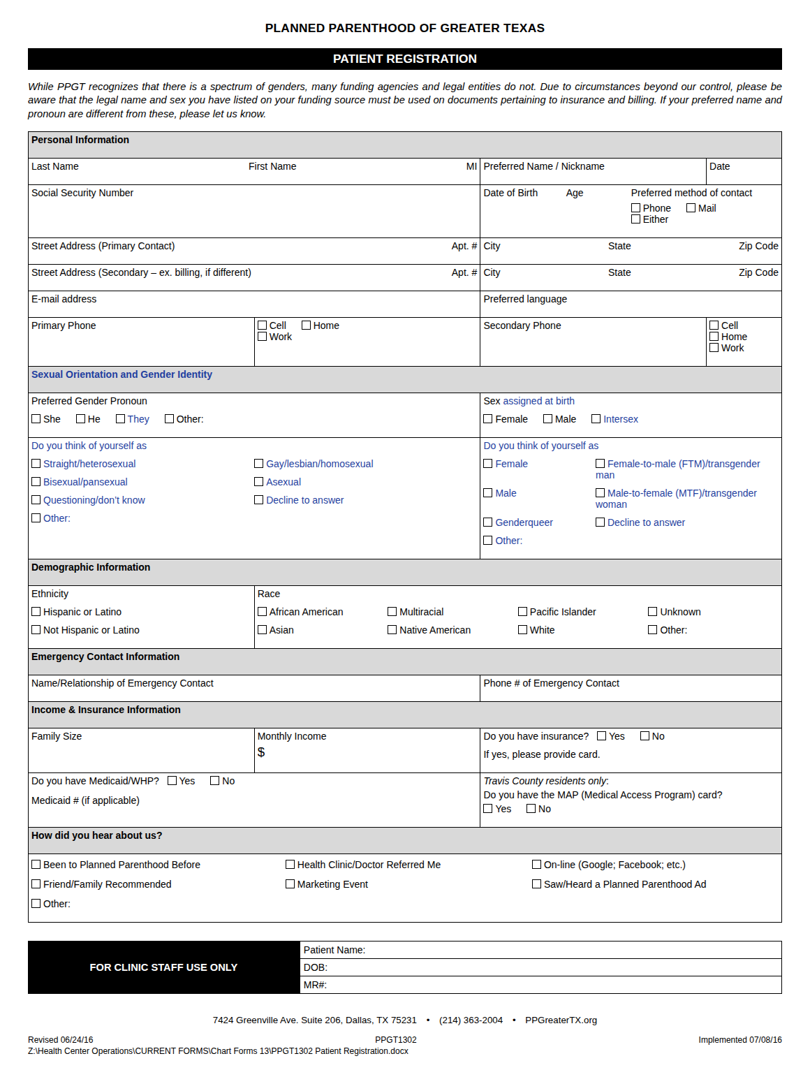PLANNED PARENTHOOD OF GREATER TEXAS
PATIENT REGISTRATION
While PPGT recognizes that there is a spectrum of genders, many funding agencies and legal entities do not. Due to circumstances beyond our control, please be aware that the legal name and sex you have listed on your funding source must be used on documents pertaining to insurance and billing. If your preferred name and pronoun are different from these, please let us know.
| Personal Information |
| Last Name First Name MI | Preferred Name / Nickname | Date |
| Social Security Number | / Date of Birth / Age / Preferred method of contact / / / / Phone Mail Either / |
| Street Address (Primary Contact) Apt. # | City State Zip Code |
| Street Address (Secondary – ex. billing, if different) Apt. # | City State Zip Code |
| E-mail address | Preferred language |
| Primary Phone | Cell Home Work | Secondary Phone | Cell Home Work |
| Sexual Orientation and Gender Identity |
| Preferred Gender Pronoun She He They Other: | Sex assigned at birth Female Male Intersex |
| Do you think of yourself as / Straight/heterosexual / Gay/lesbian/homosexual / / Bisexual/pansexual / Asexual / / Questioning/don’t know / Decline to answer / / Other: / | Do you think of yourself as / Female / Female-to-male (FTM)/transgender man / / Male / Male-to-female (MTF)/transgender woman / / Genderqueer / Decline to answer / / Other: / |
| Demographic Information |
| Ethnicity Hispanic or Latino Not Hispanic or Latino | Race / African American / Multiracial / Pacific Islander / Unknown / / Asian / Native American / White / Other: / |
| Emergency Contact Information |
| Name/Relationship of Emergency Contact | Phone # of Emergency Contact |
| Income & Insurance Information |
| Family Size | Monthly Income $ | Do you have insurance? Yes No If yes, please provide card. |
| Do you have Medicaid/WHP? Yes No Medicaid # (if applicable) | Travis County residents only : Do you have the MAP (Medical Access Program) card? Yes No |
| How did you hear about us? |
| / Been to Planned Parenthood Before / Health Clinic/Doctor Referred Me / On-line (Google; Facebook; etc.) / / Friend/Family Recommended / Marketing Event / Saw/Heard a Planned Parenthood Ad / / Other: / |
FOR CLINIC STAFF USE ONLY
| Patient Name: |
| DOB: |
| MR#: |
7424 Greenville Ave. Suite 206, Dallas, TX 75231 • (214) 363-2004 • PPGreaterTX.org
Revised 06/24/16 PPGT1302 Implemented 07/08/16
Z:\Health Center Operations\CURRENT FORMS\Chart Forms 13\PPGT1302 Patient Registration.docx